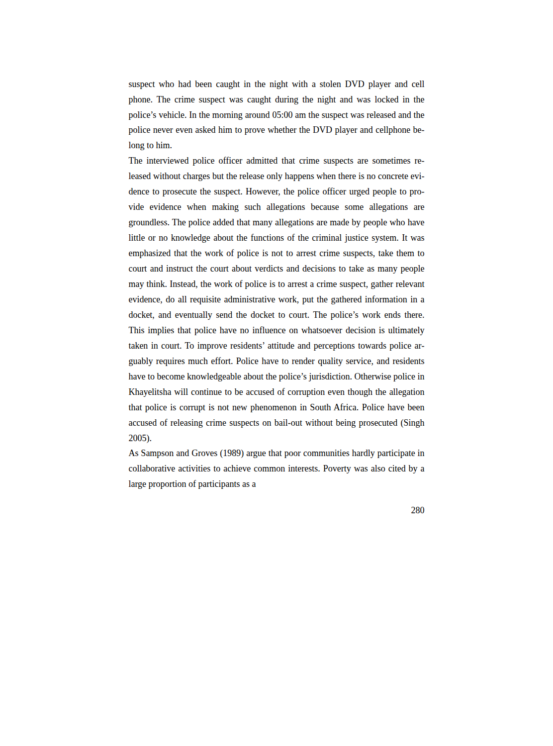suspect who had been caught in the night with a stolen DVD player and cell phone. The crime suspect was caught during the night and was locked in the police’s vehicle. In the morning around 05:00 am the suspect was released and the police never even asked him to prove whether the DVD player and cellphone belong to him.
The interviewed police officer admitted that crime suspects are sometimes released without charges but the release only happens when there is no concrete evidence to prosecute the suspect. However, the police officer urged people to provide evidence when making such allegations because some allegations are groundless. The police added that many allegations are made by people who have little or no knowledge about the functions of the criminal justice system. It was emphasized that the work of police is not to arrest crime suspects, take them to court and instruct the court about verdicts and decisions to take as many people may think. Instead, the work of police is to arrest a crime suspect, gather relevant evidence, do all requisite administrative work, put the gathered information in a docket, and eventually send the docket to court. The police’s work ends there. This implies that police have no influence on whatsoever decision is ultimately taken in court. To improve residents’ attitude and perceptions towards police arguably requires much effort. Police have to render quality service, and residents have to become knowledgeable about the police’s jurisdiction. Otherwise police in Khayelitsha will continue to be accused of corruption even though the allegation that police is corrupt is not new phenomenon in South Africa. Police have been accused of releasing crime suspects on bail-out without being prosecuted (Singh 2005).
As Sampson and Groves (1989) argue that poor communities hardly participate in collaborative activities to achieve common interests. Poverty was also cited by a large proportion of participants as a
280